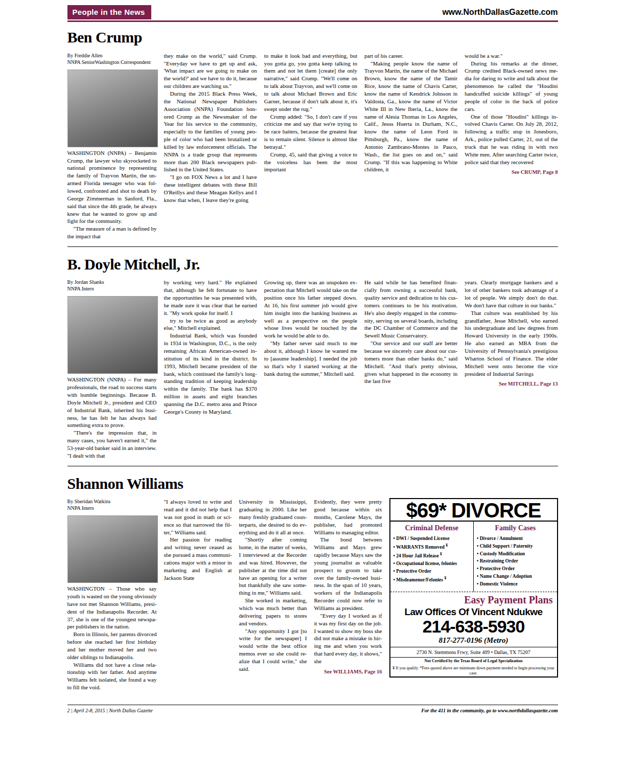People in the News
www.NorthDallasGazette.com
Ben Crump
By Freddie Allen
NNPA SeniorWashington Correspondent
WASHINGTON (NNPA) – Benjamin Crump, the lawyer who skyrocketed to national prominence by representing the family of Trayvon Martin, the unarmed Florida teenager who was followed, confronted and shot to death by George Zimmerman in Sanford, Fla., said that since the 4th grade, he always knew that he wanted to grow up and fight for the community.
"The measure of a man is defined by the impact that
they make on the world," said Crump. "Everyday we have to get up and ask, 'What impact are we going to make on the world?' and we have to do it, because our children are watching us."
During the 2015 Black Press Week, the National Newspaper Publishers Association (NNPA) Foundation honored Crump as the Newsmaker of the Year for his service to the community, especially to the families of young people of color who had been brutalized or killed by law enforcement officials. The NNPA is a trade group that represents more than 200 Black newspapers published in the United States.
"I go on FOX News a lot and I have these intelligent debates with these Bill O'Reillys and these Meagan Kellys and I know that when, I leave they're going
to make it look bad and everything, but you gotta go, you gotta keep talking to them and not let them [create] the only narrative," said Crump. "We'll come on to talk about Trayvon, and we'll come on to talk about Michael Brown and Eric Garner, because if don't talk about it, it's swept under the rug."
Crump added: "So, I don't care if you criticize me and say that we're trying to be race baiters, because the greatest fear is to remain silent. Silence is almost like betrayal."
Crump, 45, said that giving a voice to the voiceless has been the most important
part of his career.
"Making people know the name of Trayvon Martin, the name of the Michael Brown, know the name of the Tamir Rice, know the name of Chavis Carter, know the name of Kendrick Johnson in Valdosta, Ga., know the name of Victor White III in New Iberia, La., know the name of Alesia Thomas in Los Angeles, Calif., Jesus Huerta in Durham, N.C., know the name of Leon Ford in Pittsburgh, Pa., know the name of Antonio Zambrano-Montes in Pasco, Wash., the list goes on and on," said Crump. "If this was happening to White children, it
would be a war."
During his remarks at the dinner, Crump credited Black-owned news media for daring to write and talk about the phenomenon he called the "Houdini handcuffed suicide killings" of young people of color in the back of police cars.
One of those "Houdini" killings involved Chavis Carter. On July 28, 2012, following a traffic stop in Jonesboro, Ark., police pulled Carter, 21, out of the truck that he was riding in with two White men. After searching Carter twice, police said that they recovered
See CRUMP, Page 8
B. Doyle Mitchell, Jr.
By Jordan Shanks
NNPA Intern
WASHINGTON (NNPA) – For many professionals, the road to success starts with humble beginnings. Because B. Doyle Mitchell Jr., president and CEO of Industrial Bank, inherited his business, he has felt he has always had something extra to prove.
"There's the impression that, in many cases, you haven't earned it," the 53-year-old banker said in an interview. "I dealt with that
by working very hard." He explained that, although he felt fortunate to have the opportunities he was presented with, he made sure it was clear that he earned it. "My work spoke for itself. I
try to be twice as good as anybody else," Mitchell explained.
Industrial Bank, which was founded in 1934 in Washington, D.C., is the only remaining African American-owned institution of its kind in the district. In 1993, Mitchell became president of the bank, which continued the family's longstanding tradition of keeping leadership within the family. The bank has $370 million in assets and eight branches spanning the D.C. metro area and Prince George's County in Maryland.
Growing up, there was an unspoken expectation that Mitchell would take on the position once his father stepped down. At 16, his first summer job would give him insight into the banking business as well as a perspective on the people whose lives would be touched by the work he would be able to do.
"My father never said much to me about it, although I know he wanted me to [assume leadership]. I needed the job so that's why I started working at the bank during the summer," Mitchell said.
He said while he has benefited financially from owning a successful bank, quality service and dedication to his customers continues to be his motivation. He's also deeply engaged in the community, serving on several boards, including the DC Chamber of Commerce and the Sewell Music Conservatory.
"Our service and our staff are better because we sincerely care about our customers more than other banks do," said Mitchell. "And that's pretty obvious, given what happened in the economy in the last five
years. Clearly mortgage bankers and a lot of other bankers took advantage of a lot of people. We simply don't do that. We don't have that culture in our banks."
That culture was established by his grandfather, Jesse Mitchell, who earned his undergraduate and law degrees from Howard University in the early 1900s. He also earned an MBA from the University of Pennsylvania's prestigious Wharton School of Finance. The elder Mitchell went onto become the vice president of Industrial Savings
See MITCHELL, Page 13
Shannon Williams
By Sheridan Watkins
NNPA Intern
WASHINGTON – Those who say youth is wasted on the young obviously have not met Shannon Williams, president of the Indianapolis Recorder. At 37, she is one of the youngest newspaper publishers in the nation.
Born in Illinois, her parents divorced before she reached her first birthday and her mother moved her and two older siblings to Indianapolis.
Williams did not have a close relationship with her father. And anytime Williams felt isolated, she found a way to fill the void.
"I always loved to write and read and it did not help that I was not good in math or science so that narrowed the filter," Williams said.
Her passion for reading and writing never ceased as she pursued a mass communications major with a minor in marketing and English at Jackson State
University in Mississippi, graduating in 2000. Like her many freshly graduated counterparts, she desired to do everything and do it all at once.
"Shortly after coming home, in the matter of weeks, I interviewed at the Recorder and was hired. However, the publisher at the time did not have an opening for a writer but thankfully she saw something in me," Williams said.
She worked in marketing, which was much better than delivering papers to stores and vendors.
"Any opportunity I got [to write for the newspaper] I would write the best office memos ever so she could realize that I could write," she said.
Evidently, they were pretty good because within six months, Carolene Mays, the publisher, had promoted Williams to managing editor.
The bond between Williams and Mays grew rapidly because Mays saw the young journalist as valuable prospect to groom to take over the family-owned business. In the span of 10 years, workers of the Indianapolis Recorder could now refer to Williams as president.
"Every day I worked as if it was my first day on the job. I wanted to show my boss she did not make a mistake in hiring me and when you work that hard every day, it shows," she
See WILLIAMS, Page 16
$69* DIVORCE
Criminal Defense
• DWI / Suspended License
• WARRANTS Removed ¥
• 24 Hour Jail Release ¥
• Occupational license, felonies
• Protective Order
• Misdeamenor/Felonies ¥
Family Cases
• Divorce / Annulment
• Child Support / Paternity
• Custody Modification
• Restraining Order
• Protective Order
• Name Change / Adoption
• Domestic Violence
Easy Payment Plans
Law Offices Of Vincent Ndukwe
214-638-5930
817-277-0196 (Metro)
2730 N. Stemmons Frwy, Suite 409 • Dallas, TX 75207
Not Certified by the Texas Board of Legal Specialization
¥ If you qualify. *Fees quoted above are minimum down payment needed to begin processing your case.
2 | April 2-8, 2015 | North Dallas Gazette
For the 411 in the community, go to www.northdallasgazette.com